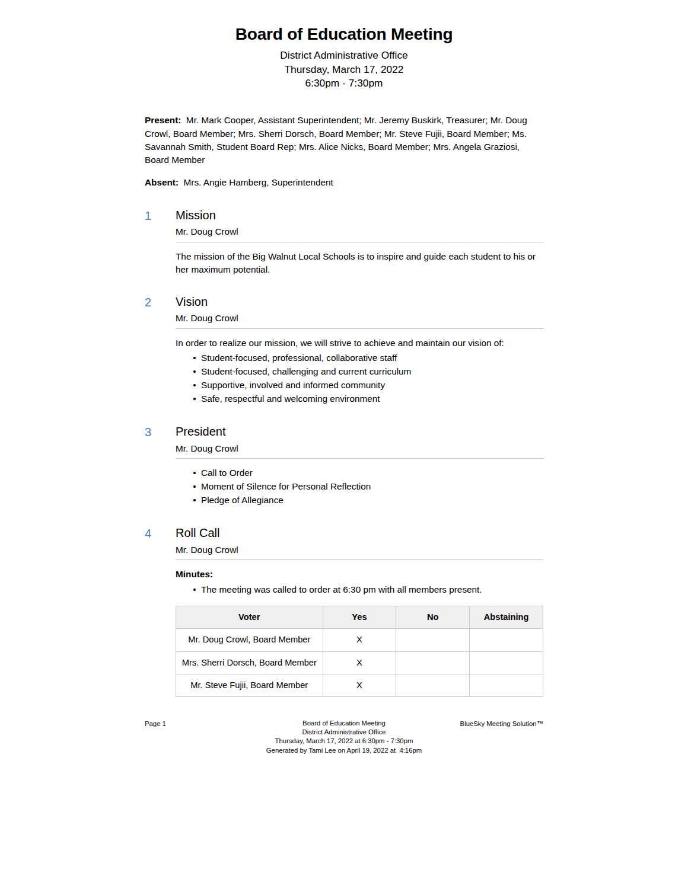Board of Education Meeting
District Administrative Office
Thursday, March 17, 2022
6:30pm - 7:30pm
Present: Mr. Mark Cooper, Assistant Superintendent; Mr. Jeremy Buskirk, Treasurer; Mr. Doug Crowl, Board Member; Mrs. Sherri Dorsch, Board Member; Mr. Steve Fujii, Board Member; Ms. Savannah Smith, Student Board Rep; Mrs. Alice Nicks, Board Member; Mrs. Angela Graziosi, Board Member
Absent: Mrs. Angie Hamberg, Superintendent
1
Mission
Mr. Doug Crowl
The mission of the Big Walnut Local Schools is to inspire and guide each student to his or her maximum potential.
2
Vision
Mr. Doug Crowl
In order to realize our mission, we will strive to achieve and maintain our vision of:
Student-focused, professional, collaborative staff
Student-focused, challenging and current curriculum
Supportive, involved and informed community
Safe, respectful and welcoming environment
3
President
Mr. Doug Crowl
Call to Order
Moment of Silence for Personal Reflection
Pledge of Allegiance
4
Roll Call
Mr. Doug Crowl
Minutes:
The meeting was called to order at 6:30 pm with all members present.
| Voter | Yes | No | Abstaining |
| --- | --- | --- | --- |
| Mr. Doug Crowl, Board Member | X | | |
| Mrs. Sherri Dorsch, Board Member | X | | |
| Mr. Steve Fujii, Board Member | X | | |
Page 1 BlueSky Meeting Solution™
Board of Education Meeting
District Administrative Office
Thursday, March 17, 2022 at 6:30pm - 7:30pm
Generated by Tami Lee on April 19, 2022 at 4:16pm